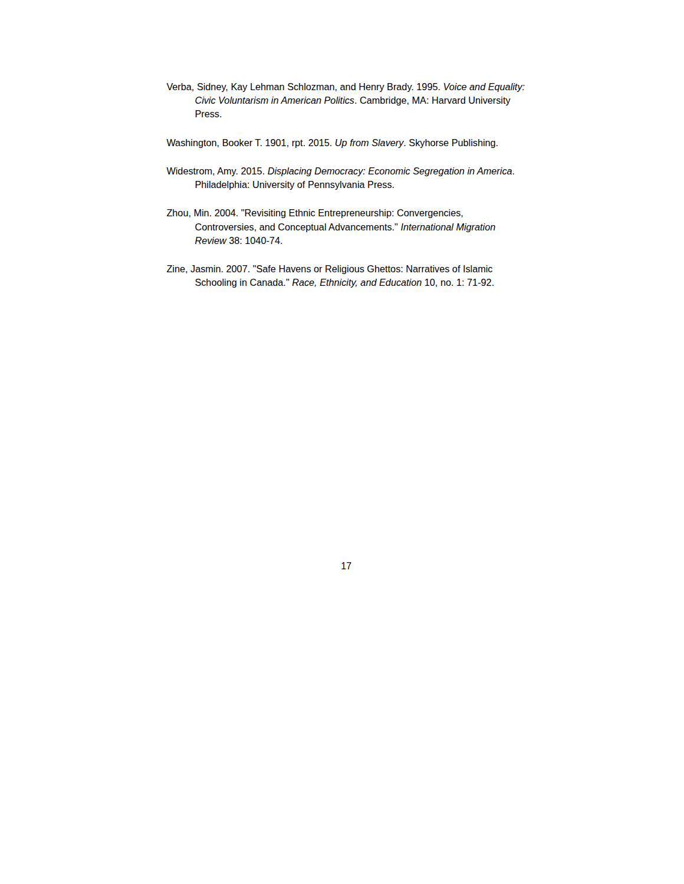Verba, Sidney, Kay Lehman Schlozman, and Henry Brady. 1995. Voice and Equality: Civic Voluntarism in American Politics. Cambridge, MA: Harvard University Press.
Washington, Booker T. 1901, rpt. 2015. Up from Slavery. Skyhorse Publishing.
Widestrom, Amy. 2015. Displacing Democracy: Economic Segregation in America. Philadelphia: University of Pennsylvania Press.
Zhou, Min. 2004. "Revisiting Ethnic Entrepreneurship: Convergencies, Controversies, and Conceptual Advancements." International Migration Review 38: 1040-74.
Zine, Jasmin. 2007. "Safe Havens or Religious Ghettos: Narratives of Islamic Schooling in Canada." Race, Ethnicity, and Education 10, no. 1: 71-92.
17